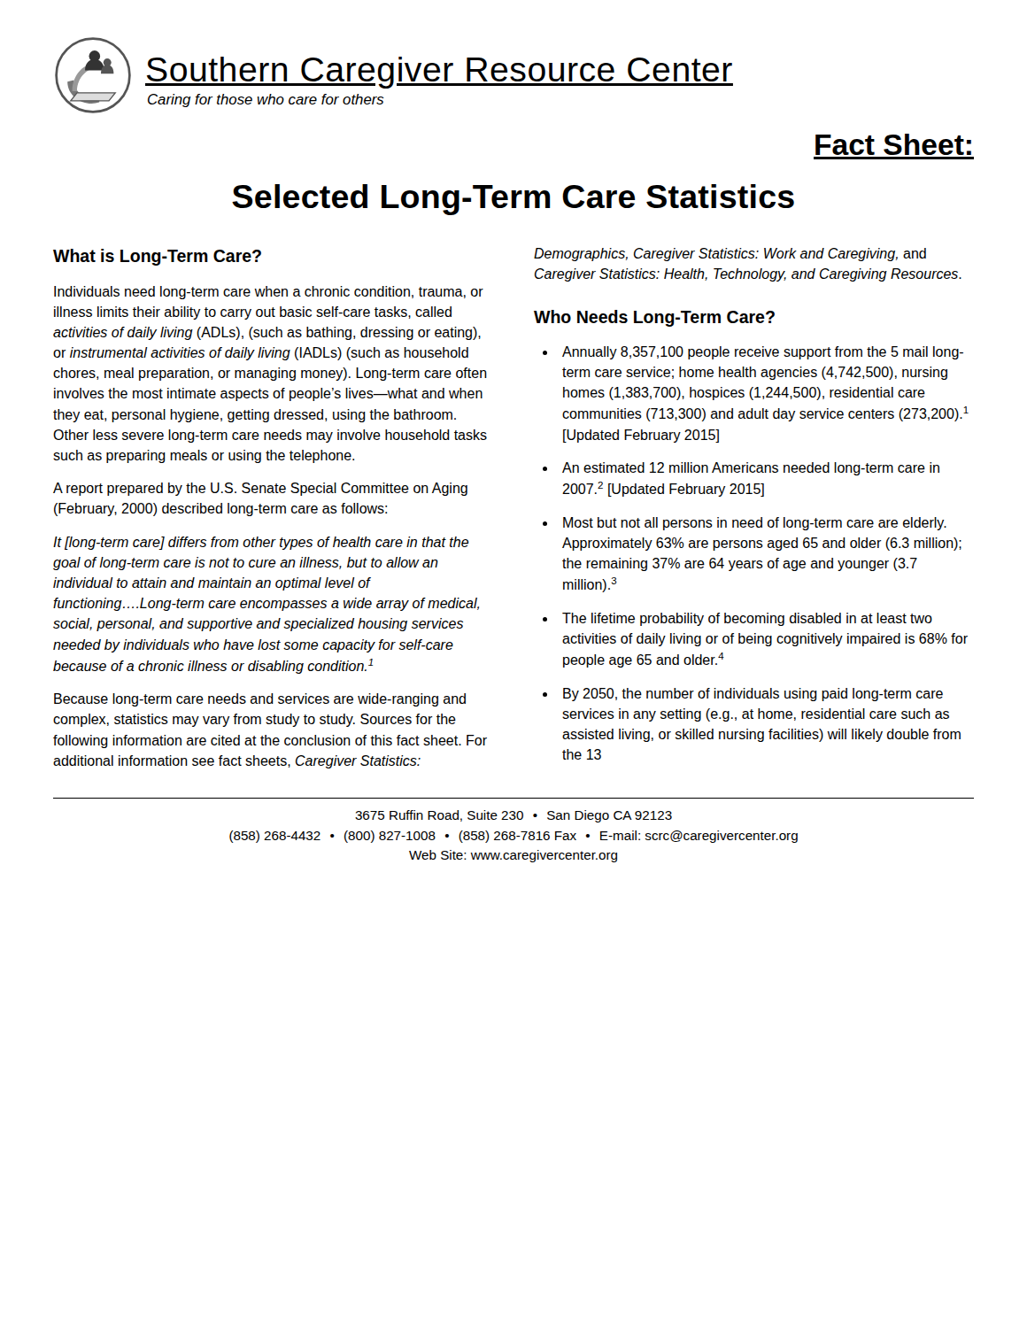Southern Caregiver Resource Center
Caring for those who care for others
Fact Sheet:
Selected Long-Term Care Statistics
What is Long-Term Care?
Individuals need long-term care when a chronic condition, trauma, or illness limits their ability to carry out basic self-care tasks, called activities of daily living (ADLs), (such as bathing, dressing or eating), or instrumental activities of daily living (IADLs) (such as household chores, meal preparation, or managing money). Long-term care often involves the most intimate aspects of people’s lives—what and when they eat, personal hygiene, getting dressed, using the bathroom. Other less severe long-term care needs may involve household tasks such as preparing meals or using the telephone.
A report prepared by the U.S. Senate Special Committee on Aging (February, 2000) described long-term care as follows:
It [long-term care] differs from other types of health care in that the goal of long-term care is not to cure an illness, but to allow an individual to attain and maintain an optimal level of functioning….Long-term care encompasses a wide array of medical, social, personal, and supportive and specialized housing services needed by individuals who have lost some capacity for self-care because of a chronic illness or disabling condition.1
Because long-term care needs and services are wide-ranging and complex, statistics may vary from study to study. Sources for the following information are cited at the conclusion of this fact sheet. For additional information see fact sheets, Caregiver Statistics: Demographics, Caregiver Statistics: Work and Caregiving, and Caregiver Statistics: Health, Technology, and Caregiving Resources.
Who Needs Long-Term Care?
Annually 8,357,100 people receive support from the 5 mail long- term care service; home health agencies (4,742,500), nursing homes (1,383,700), hospices (1,244,500), residential care communities (713,300) and adult day service centers (273,200).1 [Updated February 2015]
An estimated 12 million Americans needed long-term care in 2007.2 [Updated February 2015]
Most but not all persons in need of long-term care are elderly. Approximately 63% are persons aged 65 and older (6.3 million); the remaining 37% are 64 years of age and younger (3.7 million).3
The lifetime probability of becoming disabled in at least two activities of daily living or of being cognitively impaired is 68% for people age 65 and older.4
By 2050, the number of individuals using paid long-term care services in any setting (e.g., at home, residential care such as assisted living, or skilled nursing facilities) will likely double from the 13
3675 Ruffin Road, Suite 230 • San Diego CA 92123
(858) 268-4432 • (800) 827-1008 • (858) 268-7816 Fax • E-mail: scrc@caregivercenter.org
Web Site: www.caregivercenter.org